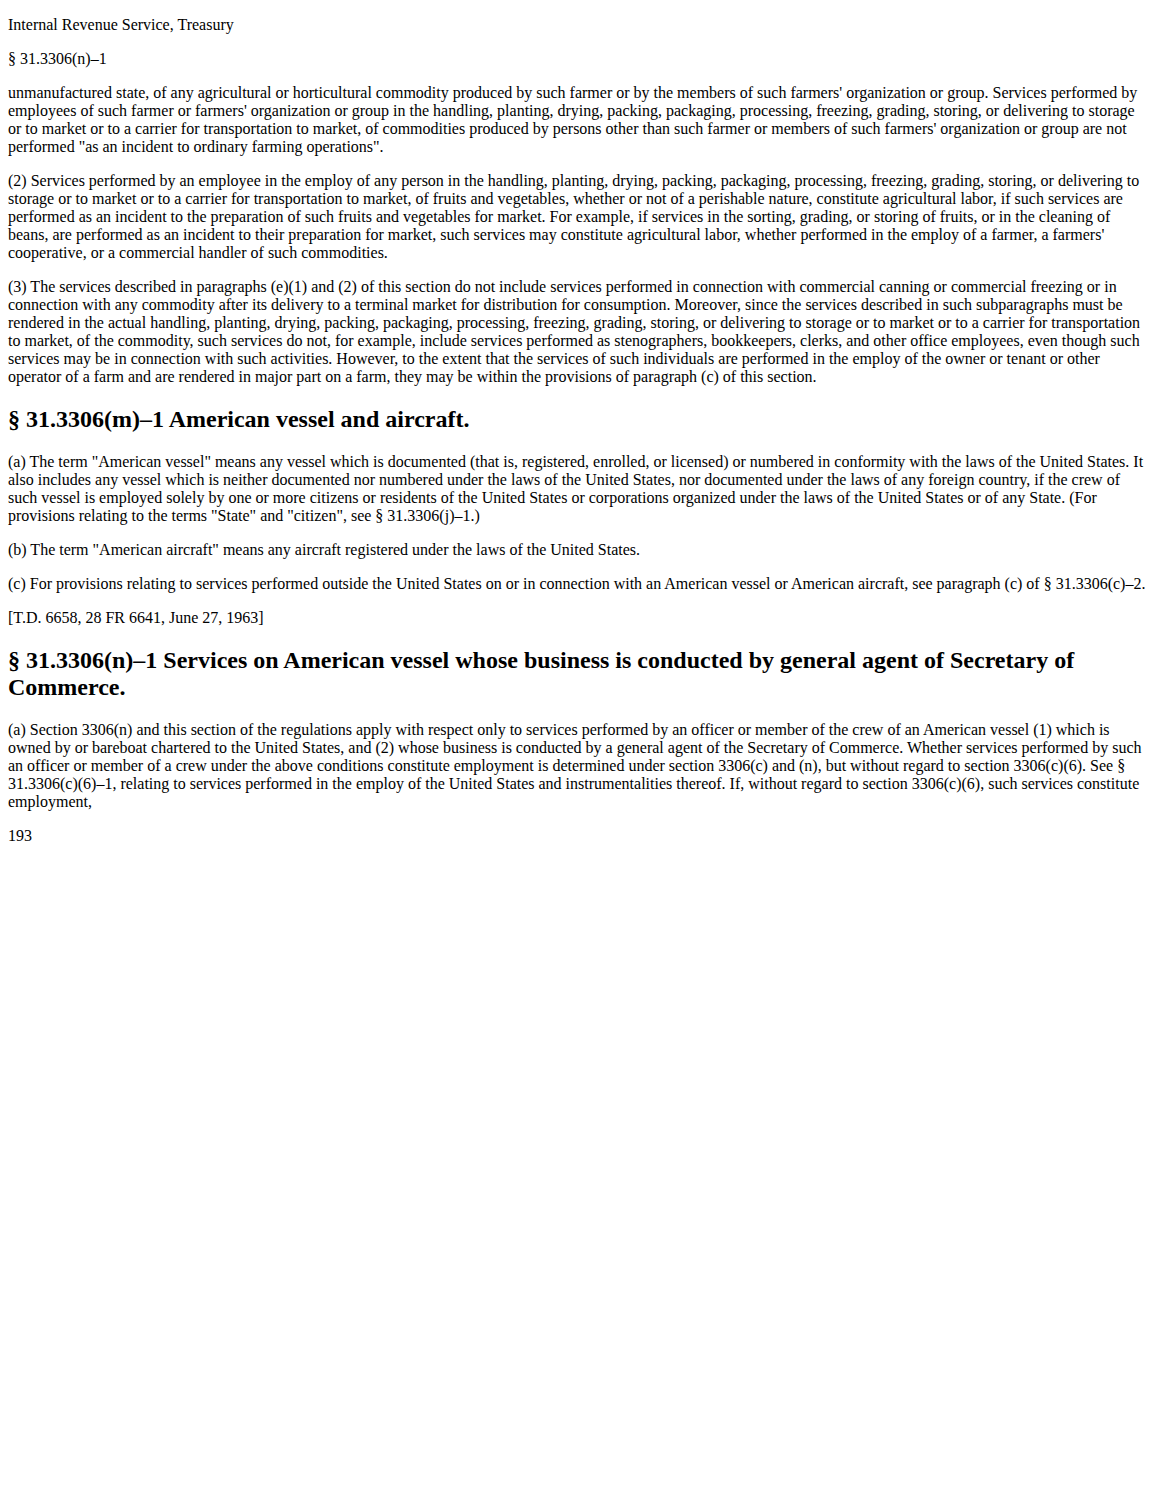Internal Revenue Service, Treasury
§ 31.3306(n)–1
unmanufactured state, of any agricultural or horticultural commodity produced by such farmer or by the members of such farmers' organization or group. Services performed by employees of such farmer or farmers' organization or group in the handling, planting, drying, packing, packaging, processing, freezing, grading, storing, or delivering to storage or to market or to a carrier for transportation to market, of commodities produced by persons other than such farmer or members of such farmers' organization or group are not performed "as an incident to ordinary farming operations".
(2) Services performed by an employee in the employ of any person in the handling, planting, drying, packing, packaging, processing, freezing, grading, storing, or delivering to storage or to market or to a carrier for transportation to market, of fruits and vegetables, whether or not of a perishable nature, constitute agricultural labor, if such services are performed as an incident to the preparation of such fruits and vegetables for market. For example, if services in the sorting, grading, or storing of fruits, or in the cleaning of beans, are performed as an incident to their preparation for market, such services may constitute agricultural labor, whether performed in the employ of a farmer, a farmers' cooperative, or a commercial handler of such commodities.
(3) The services described in paragraphs (e)(1) and (2) of this section do not include services performed in connection with commercial canning or commercial freezing or in connection with any commodity after its delivery to a terminal market for distribution for consumption. Moreover, since the services described in such subparagraphs must be rendered in the actual handling, planting, drying, packing, packaging, processing, freezing, grading, storing, or delivering to storage or to market or to a carrier for transportation to market, of the commodity, such services do not, for example, include services performed as stenographers, bookkeepers, clerks, and other office employees, even though such services may be in connection with such activities. However, to the extent that the services of such individuals are performed in the employ of the owner or tenant or other operator of a farm and are rendered in major part on a farm, they may be within the provisions of paragraph (c) of this section.
§ 31.3306(m)–1 American vessel and aircraft.
(a) The term "American vessel" means any vessel which is documented (that is, registered, enrolled, or licensed) or numbered in conformity with the laws of the United States. It also includes any vessel which is neither documented nor numbered under the laws of the United States, nor documented under the laws of any foreign country, if the crew of such vessel is employed solely by one or more citizens or residents of the United States or corporations organized under the laws of the United States or of any State. (For provisions relating to the terms "State" and "citizen", see § 31.3306(j)–1.)
(b) The term "American aircraft" means any aircraft registered under the laws of the United States.
(c) For provisions relating to services performed outside the United States on or in connection with an American vessel or American aircraft, see paragraph (c) of § 31.3306(c)–2.
[T.D. 6658, 28 FR 6641, June 27, 1963]
§ 31.3306(n)–1 Services on American vessel whose business is conducted by general agent of Secretary of Commerce.
(a) Section 3306(n) and this section of the regulations apply with respect only to services performed by an officer or member of the crew of an American vessel (1) which is owned by or bareboat chartered to the United States, and (2) whose business is conducted by a general agent of the Secretary of Commerce. Whether services performed by such an officer or member of a crew under the above conditions constitute employment is determined under section 3306(c) and (n), but without regard to section 3306(c)(6). See § 31.3306(c)(6)–1, relating to services performed in the employ of the United States and instrumentalities thereof. If, without regard to section 3306(c)(6), such services constitute employment,
193